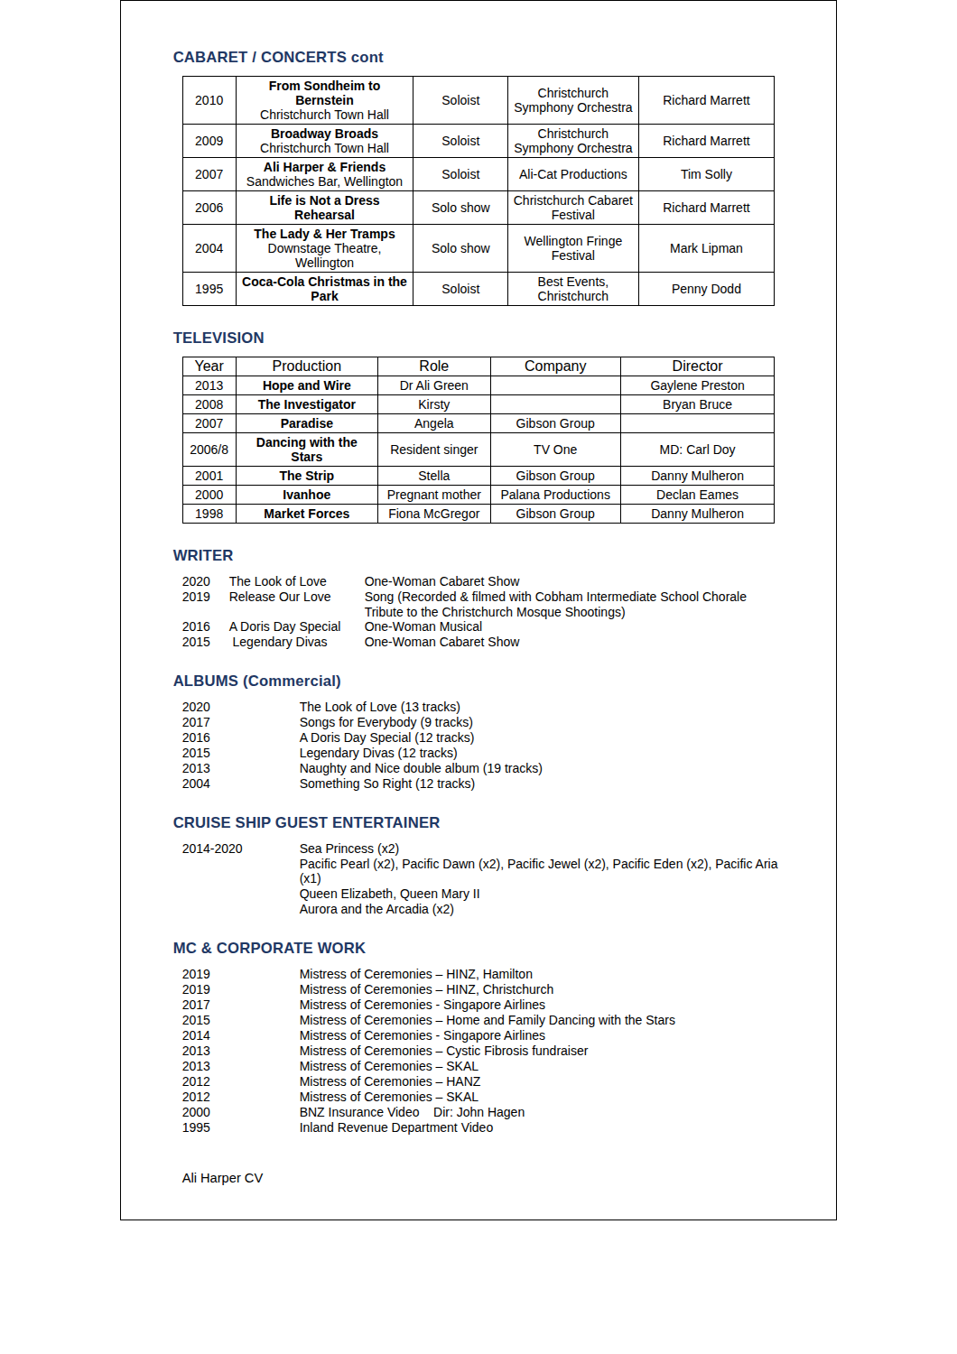CABARET / CONCERTS cont
| 2010 | From Sondheim to Bernstein Christchurch Town Hall | Soloist | Christchurch Symphony Orchestra | Richard Marrett |
| 2009 | Broadway Broads Christchurch Town Hall | Soloist | Christchurch Symphony Orchestra | Richard Marrett |
| 2007 | Ali Harper & Friends Sandwiches Bar, Wellington | Soloist | Ali-Cat Productions | Tim Solly |
| 2006 | Life is Not a Dress Rehearsal | Solo show | Christchurch Cabaret Festival | Richard Marrett |
| 2004 | The Lady & Her Tramps Downstage Theatre, Wellington | Solo show | Wellington Fringe Festival | Mark Lipman |
| 1995 | Coca-Cola Christmas in the Park | Soloist | Best Events, Christchurch | Penny Dodd |
TELEVISION
| Year | Production | Role | Company | Director |
| --- | --- | --- | --- | --- |
| 2013 | Hope and Wire | Dr Ali Green | | Gaylene Preston |
| 2008 | The Investigator | Kirsty | | Bryan Bruce |
| 2007 | Paradise | Angela | Gibson Group | |
| 2006/8 | Dancing with the Stars | Resident singer | TV One | MD: Carl Doy |
| 2001 | The Strip | Stella | Gibson Group | Danny Mulheron |
| 2000 | Ivanhoe | Pregnant mother | Palana Productions | Declan Eames |
| 1998 | Market Forces | Fiona McGregor | Gibson Group | Danny Mulheron |
WRITER
2020
The Look of Love
One-Woman Cabaret Show
2019
Release Our Love
Song (Recorded & filmed with Cobham Intermediate School Chorale
Tribute to the Christchurch Mosque Shootings)
2016
A Doris Day Special
One-Woman Musical
2015
Legendary Divas
One-Woman Cabaret Show
ALBUMS (Commercial)
2020
The Look of Love (13 tracks)
2017
Songs for Everybody (9 tracks)
2016
A Doris Day Special (12 tracks)
2015
Legendary Divas (12 tracks)
2013
Naughty and Nice double album (19 tracks)
2004
Something So Right (12 tracks)
CRUISE SHIP GUEST ENTERTAINER
2014-2020
Sea Princess (x2)
Pacific Pearl (x2), Pacific Dawn (x2), Pacific Jewel (x2), Pacific Eden (x2), Pacific Aria (x1)
Queen Elizabeth, Queen Mary II
Aurora and the Arcadia (x2)
MC & CORPORATE WORK
2019
Mistress of Ceremonies – HINZ, Hamilton
2019
Mistress of Ceremonies – HINZ, Christchurch
2017
Mistress of Ceremonies - Singapore Airlines
2015
Mistress of Ceremonies – Home and Family Dancing with the Stars
2014
Mistress of Ceremonies - Singapore Airlines
2013
Mistress of Ceremonies – Cystic Fibrosis fundraiser
2013
Mistress of Ceremonies – SKAL
2012
Mistress of Ceremonies – HANZ
2012
Mistress of Ceremonies – SKAL
2000
BNZ Insurance Video Dir: John Hagen
1995
Inland Revenue Department Video
Ali Harper CV